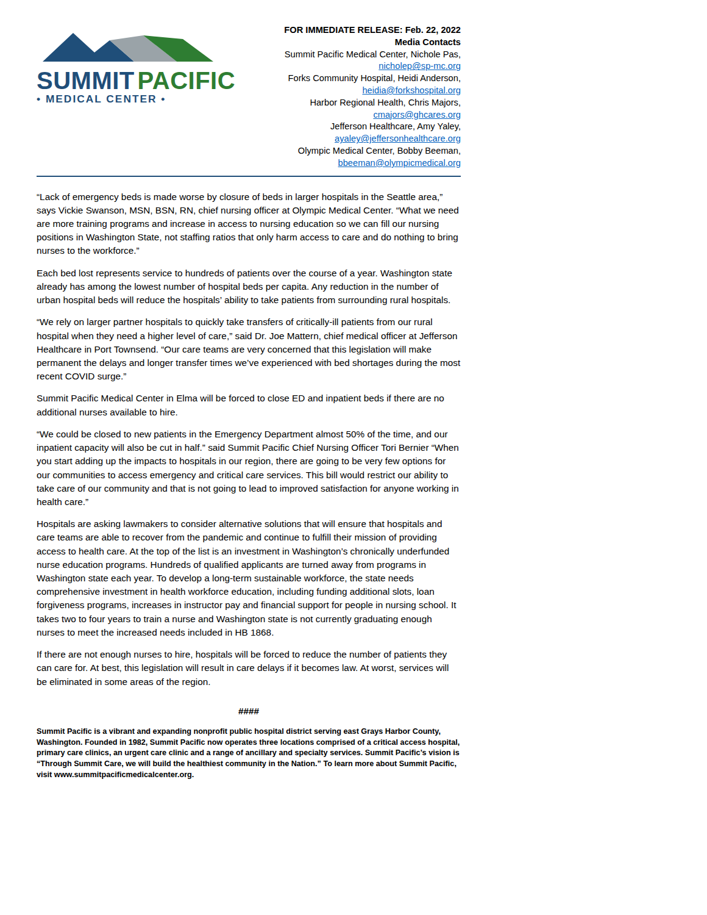SUMMIT PACIFIC
• MEDICAL CENTER •
FOR IMMEDIATE RELEASE: Feb. 22, 2022
Media Contacts
Summit Pacific Medical Center, Nichole Pas, nicholep@sp-mc.org
Forks Community Hospital, Heidi Anderson, heidia@forkshospital.org
Harbor Regional Health, Chris Majors, cmajors@ghcares.org
Jefferson Healthcare, Amy Yaley, ayaley@jeffersonhealthcare.org
Olympic Medical Center, Bobby Beeman, bbeeman@olympicmedical.org
“Lack of emergency beds is made worse by closure of beds in larger hospitals in the Seattle area,” says Vickie Swanson, MSN, BSN, RN, chief nursing officer at Olympic Medical Center. “What we need are more training programs and increase in access to nursing education so we can fill our nursing positions in Washington State, not staffing ratios that only harm access to care and do nothing to bring nurses to the workforce.”
Each bed lost represents service to hundreds of patients over the course of a year. Washington state already has among the lowest number of hospital beds per capita. Any reduction in the number of urban hospital beds will reduce the hospitals’ ability to take patients from surrounding rural hospitals.
“We rely on larger partner hospitals to quickly take transfers of critically-ill patients from our rural hospital when they need a higher level of care,” said Dr. Joe Mattern, chief medical officer at Jefferson Healthcare in Port Townsend. “Our care teams are very concerned that this legislation will make permanent the delays and longer transfer times we’ve experienced with bed shortages during the most recent COVID surge.”
Summit Pacific Medical Center in Elma will be forced to close ED and inpatient beds if there are no additional nurses available to hire.
“We could be closed to new patients in the Emergency Department almost 50% of the time, and our inpatient capacity will also be cut in half.” said Summit Pacific Chief Nursing Officer Tori Bernier “When you start adding up the impacts to hospitals in our region, there are going to be very few options for our communities to access emergency and critical care services. This bill would restrict our ability to take care of our community and that is not going to lead to improved satisfaction for anyone working in health care.”
Hospitals are asking lawmakers to consider alternative solutions that will ensure that hospitals and care teams are able to recover from the pandemic and continue to fulfill their mission of providing access to health care. At the top of the list is an investment in Washington’s chronically underfunded nurse education programs. Hundreds of qualified applicants are turned away from programs in Washington state each year. To develop a long-term sustainable workforce, the state needs comprehensive investment in health workforce education, including funding additional slots, loan forgiveness programs, increases in instructor pay and financial support for people in nursing school. It takes two to four years to train a nurse and Washington state is not currently graduating enough nurses to meet the increased needs included in HB 1868.
If there are not enough nurses to hire, hospitals will be forced to reduce the number of patients they can care for. At best, this legislation will result in care delays if it becomes law. At worst, services will be eliminated in some areas of the region.
####
Summit Pacific is a vibrant and expanding nonprofit public hospital district serving east Grays Harbor County, Washington. Founded in 1982, Summit Pacific now operates three locations comprised of a critical access hospital, primary care clinics, an urgent care clinic and a range of ancillary and specialty services. Summit Pacific’s vision is “Through Summit Care, we will build the healthiest community in the Nation.” To learn more about Summit Pacific, visit www.summitpacificmedicalcenter.org.